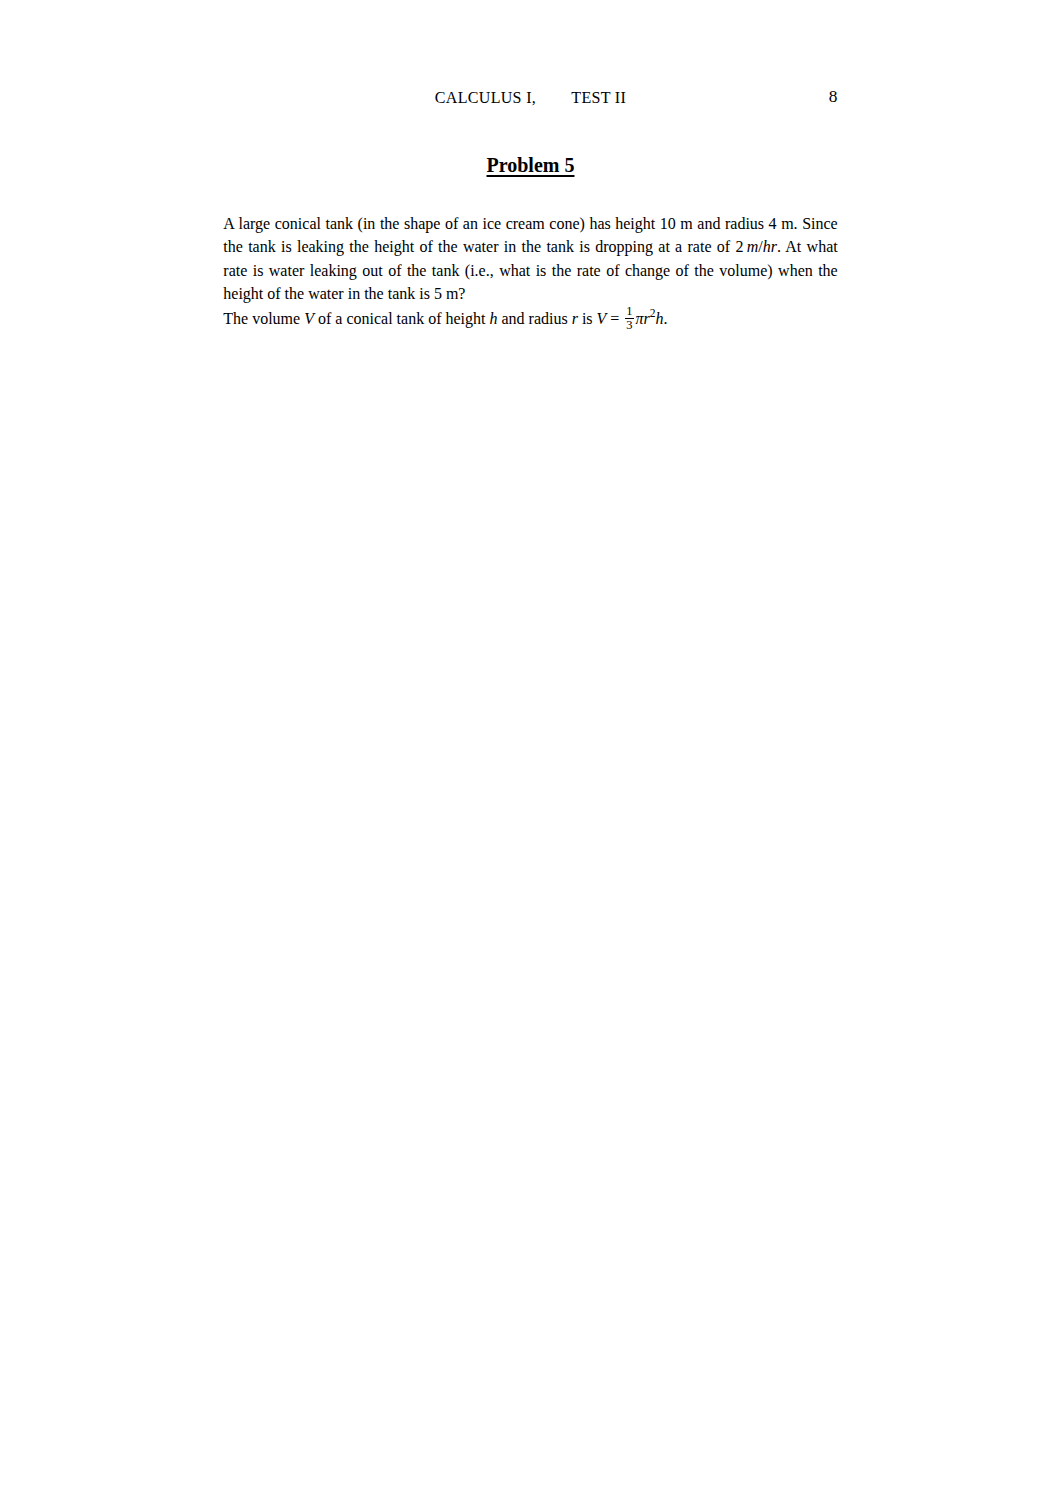CALCULUS I, TEST II
8
Problem 5
A large conical tank (in the shape of an ice cream cone) has height 10 m and radius 4 m. Since the tank is leaking the height of the water in the tank is dropping at a rate of 2 m/hr. At what rate is water leaking out of the tank (i.e., what is the rate of change of the volume) when the height of the water in the tank is 5 m?
The volume V of a conical tank of height h and radius r is V = 13 πr2h.